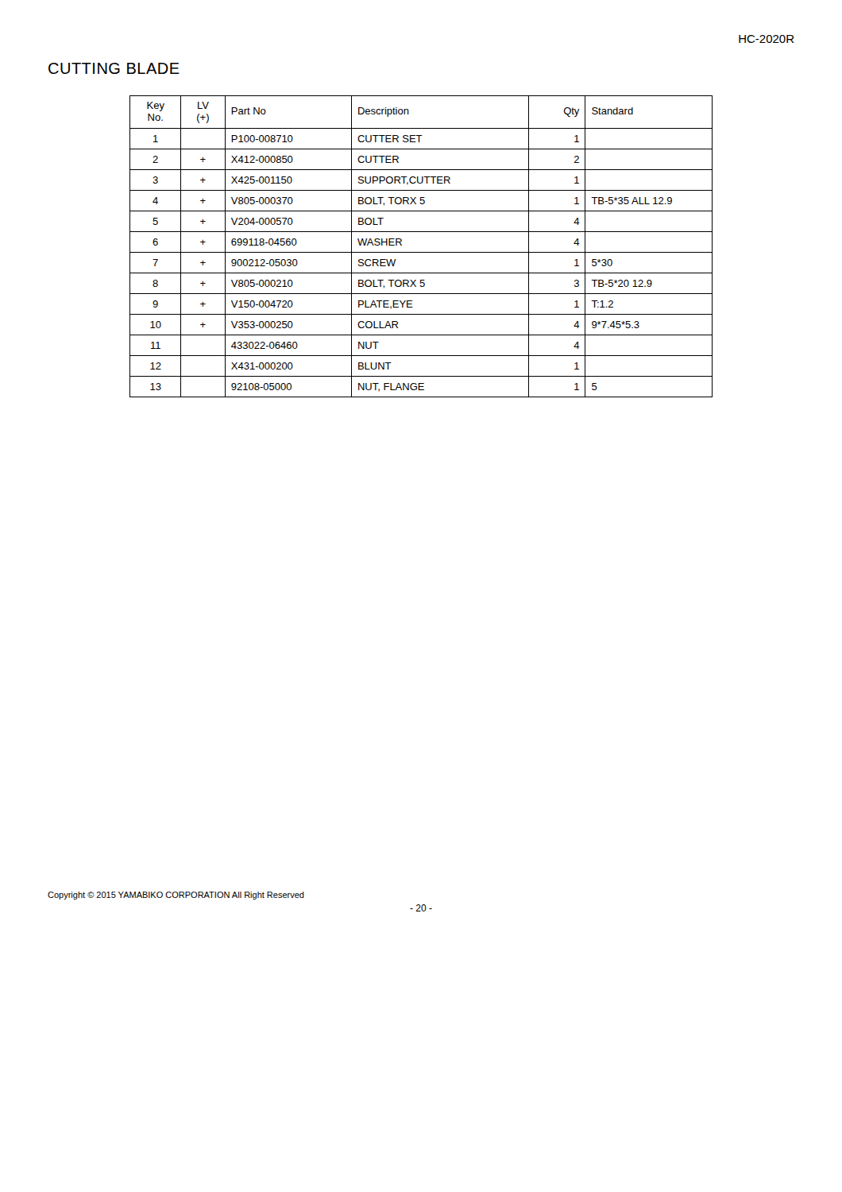HC-2020R
CUTTING BLADE
| Key No. | LV (+) | Part No | Description | Qty | Standard |
| --- | --- | --- | --- | --- | --- |
| 1 | | P100-008710 | CUTTER SET | 1 | |
| 2 | + | X412-000850 | CUTTER | 2 | |
| 3 | + | X425-001150 | SUPPORT,CUTTER | 1 | |
| 4 | + | V805-000370 | BOLT, TORX 5 | 1 | TB-5*35 ALL 12.9 |
| 5 | + | V204-000570 | BOLT | 4 | |
| 6 | + | 699118-04560 | WASHER | 4 | |
| 7 | + | 900212-05030 | SCREW | 1 | 5*30 |
| 8 | + | V805-000210 | BOLT, TORX 5 | 3 | TB-5*20 12.9 |
| 9 | + | V150-004720 | PLATE,EYE | 1 | T:1.2 |
| 10 | + | V353-000250 | COLLAR | 4 | 9*7.45*5.3 |
| 11 | | 433022-06460 | NUT | 4 | |
| 12 | | X431-000200 | BLUNT | 1 | |
| 13 | | 92108-05000 | NUT, FLANGE | 1 | 5 |
Copyright © 2015 YAMABIKO CORPORATION All Right Reserved
- 20 -